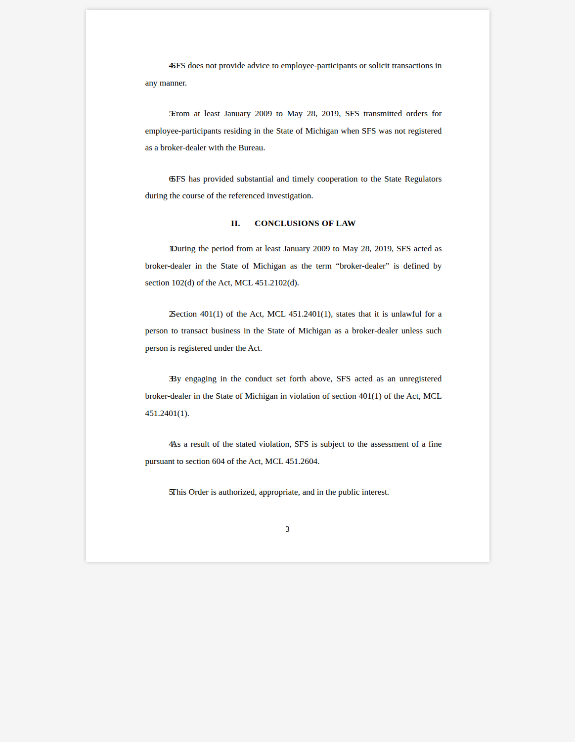4. SFS does not provide advice to employee-participants or solicit transactions in any manner.
5. From at least January 2009 to May 28, 2019, SFS transmitted orders for employee-participants residing in the State of Michigan when SFS was not registered as a broker-dealer with the Bureau.
6. SFS has provided substantial and timely cooperation to the State Regulators during the course of the referenced investigation.
II. CONCLUSIONS OF LAW
1. During the period from at least January 2009 to May 28, 2019, SFS acted as broker-dealer in the State of Michigan as the term “broker-dealer” is defined by section 102(d) of the Act, MCL 451.2102(d).
2. Section 401(1) of the Act, MCL 451.2401(1), states that it is unlawful for a person to transact business in the State of Michigan as a broker-dealer unless such person is registered under the Act.
3. By engaging in the conduct set forth above, SFS acted as an unregistered broker-dealer in the State of Michigan in violation of section 401(1) of the Act, MCL 451.2401(1).
4. As a result of the stated violation, SFS is subject to the assessment of a fine pursuant to section 604 of the Act, MCL 451.2604.
5. This Order is authorized, appropriate, and in the public interest.
3